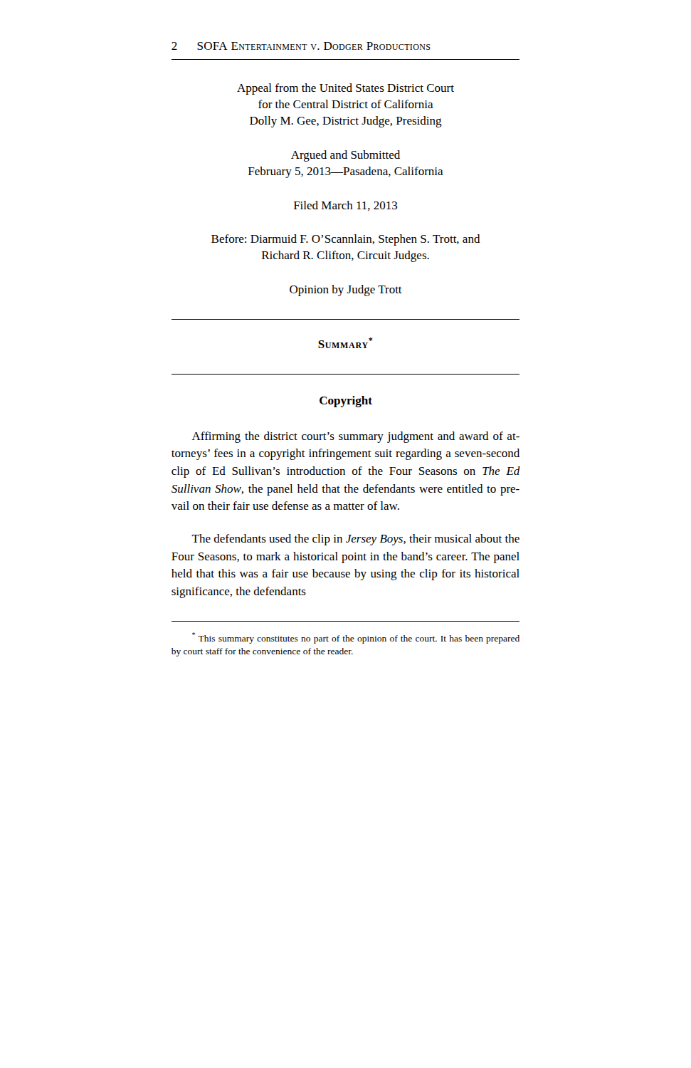2 SOFA Entertainment v. Dodger Productions
Appeal from the United States District Court
for the Central District of California
Dolly M. Gee, District Judge, Presiding
Argued and Submitted
February 5, 2013—Pasadena, California
Filed March 11, 2013
Before: Diarmuid F. O’Scannlain, Stephen S. Trott, and
Richard R. Clifton, Circuit Judges.
Opinion by Judge Trott
Summary*
Copyright
Affirming the district court’s summary judgment and award of attorneys’ fees in a copyright infringement suit regarding a seven-second clip of Ed Sullivan’s introduction of the Four Seasons on The Ed Sullivan Show, the panel held that the defendants were entitled to prevail on their fair use defense as a matter of law.
The defendants used the clip in Jersey Boys, their musical about the Four Seasons, to mark a historical point in the band’s career. The panel held that this was a fair use because by using the clip for its historical significance, the defendants
* This summary constitutes no part of the opinion of the court. It has been prepared by court staff for the convenience of the reader.